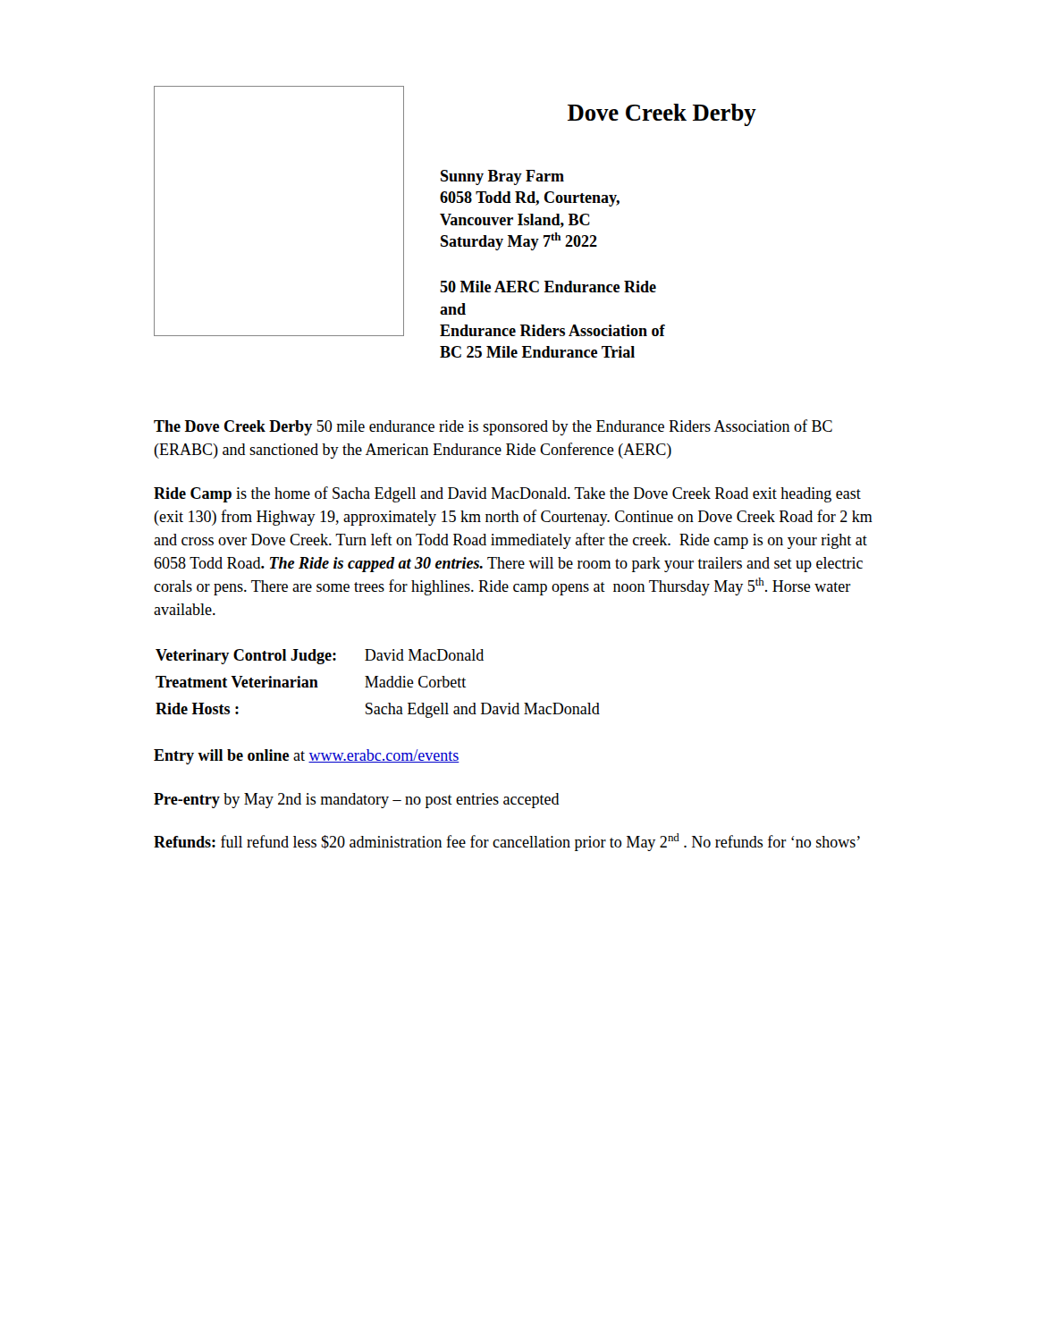Dove Creek Derby
Sunny Bray Farm
6058 Todd Rd, Courtenay,
Vancouver Island, BC
Saturday May 7th 2022
50 Mile AERC Endurance Ride
and
Endurance Riders Association of
BC 25 Mile Endurance Trial
The Dove Creek Derby 50 mile endurance ride is sponsored by the Endurance Riders Association of BC (ERABC) and sanctioned by the American Endurance Ride Conference (AERC)
Ride Camp is the home of Sacha Edgell and David MacDonald. Take the Dove Creek Road exit heading east (exit 130) from Highway 19, approximately 15 km north of Courtenay. Continue on Dove Creek Road for 2 km and cross over Dove Creek. Turn left on Todd Road immediately after the creek. Ride camp is on your right at 6058 Todd Road. The Ride is capped at 30 entries. There will be room to park your trailers and set up electric corals or pens. There are some trees for highlines. Ride camp opens at noon Thursday May 5th. Horse water available.
| Veterinary Control Judge: | David MacDonald |
| Treatment Veterinarian | Maddie Corbett |
| Ride Hosts : | Sacha Edgell and David MacDonald |
Entry will be online at www.erabc.com/events
Pre-entry by May 2nd is mandatory – no post entries accepted
Refunds: full refund less $20 administration fee for cancellation prior to May 2nd . No refunds for ‘no shows’